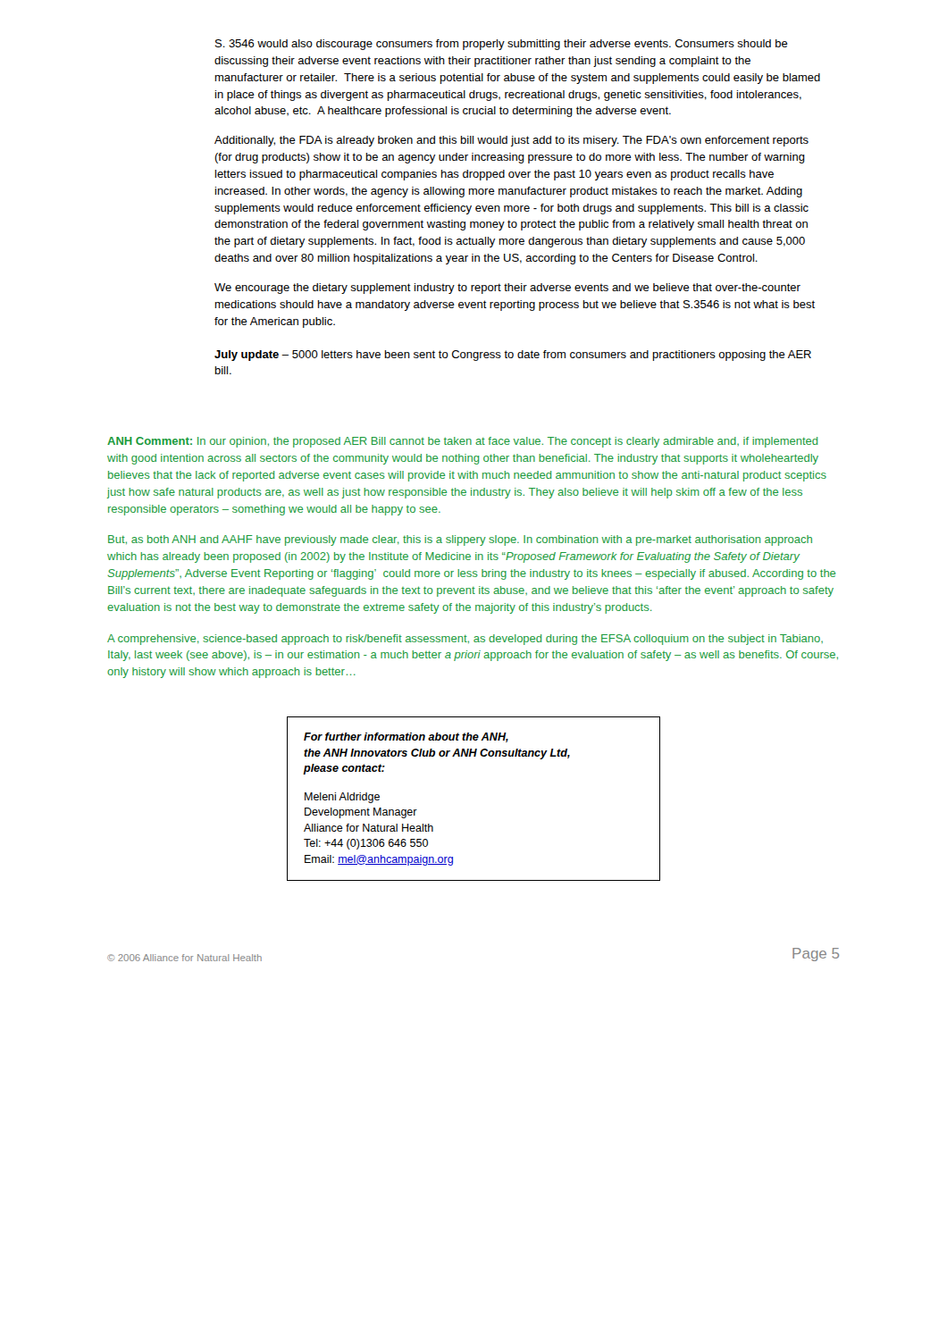S. 3546 would also discourage consumers from properly submitting their adverse events. Consumers should be discussing their adverse event reactions with their practitioner rather than just sending a complaint to the manufacturer or retailer. There is a serious potential for abuse of the system and supplements could easily be blamed in place of things as divergent as pharmaceutical drugs, recreational drugs, genetic sensitivities, food intolerances, alcohol abuse, etc. A healthcare professional is crucial to determining the adverse event.
Additionally, the FDA is already broken and this bill would just add to its misery. The FDA's own enforcement reports (for drug products) show it to be an agency under increasing pressure to do more with less. The number of warning letters issued to pharmaceutical companies has dropped over the past 10 years even as product recalls have increased. In other words, the agency is allowing more manufacturer product mistakes to reach the market. Adding supplements would reduce enforcement efficiency even more - for both drugs and supplements. This bill is a classic demonstration of the federal government wasting money to protect the public from a relatively small health threat on the part of dietary supplements. In fact, food is actually more dangerous than dietary supplements and cause 5,000 deaths and over 80 million hospitalizations a year in the US, according to the Centers for Disease Control.
We encourage the dietary supplement industry to report their adverse events and we believe that over-the-counter medications should have a mandatory adverse event reporting process but we believe that S.3546 is not what is best for the American public.
July update – 5000 letters have been sent to Congress to date from consumers and practitioners opposing the AER bill.
ANH Comment: In our opinion, the proposed AER Bill cannot be taken at face value. The concept is clearly admirable and, if implemented with good intention across all sectors of the community would be nothing other than beneficial. The industry that supports it wholeheartedly believes that the lack of reported adverse event cases will provide it with much needed ammunition to show the anti-natural product sceptics just how safe natural products are, as well as just how responsible the industry is. They also believe it will help skim off a few of the less responsible operators – something we would all be happy to see.
But, as both ANH and AAHF have previously made clear, this is a slippery slope. In combination with a pre-market authorisation approach which has already been proposed (in 2002) by the Institute of Medicine in its “Proposed Framework for Evaluating the Safety of Dietary Supplements”, Adverse Event Reporting or ‘flagging’ could more or less bring the industry to its knees – especially if abused. According to the Bill’s current text, there are inadequate safeguards in the text to prevent its abuse, and we believe that this ‘after the event’ approach to safety evaluation is not the best way to demonstrate the extreme safety of the majority of this industry’s products.
A comprehensive, science-based approach to risk/benefit assessment, as developed during the EFSA colloquium on the subject in Tabiano, Italy, last week (see above), is – in our estimation - a much better a priori approach for the evaluation of safety – as well as benefits. Of course, only history will show which approach is better…
For further information about the ANH,
the ANH Innovators Club or ANH Consultancy Ltd,
please contact:
Meleni Aldridge
Development Manager
Alliance for Natural Health
Tel: +44 (0)1306 646 550
Email: mel@anhcampaign.org
© 2006 Alliance for Natural Health
Page 5